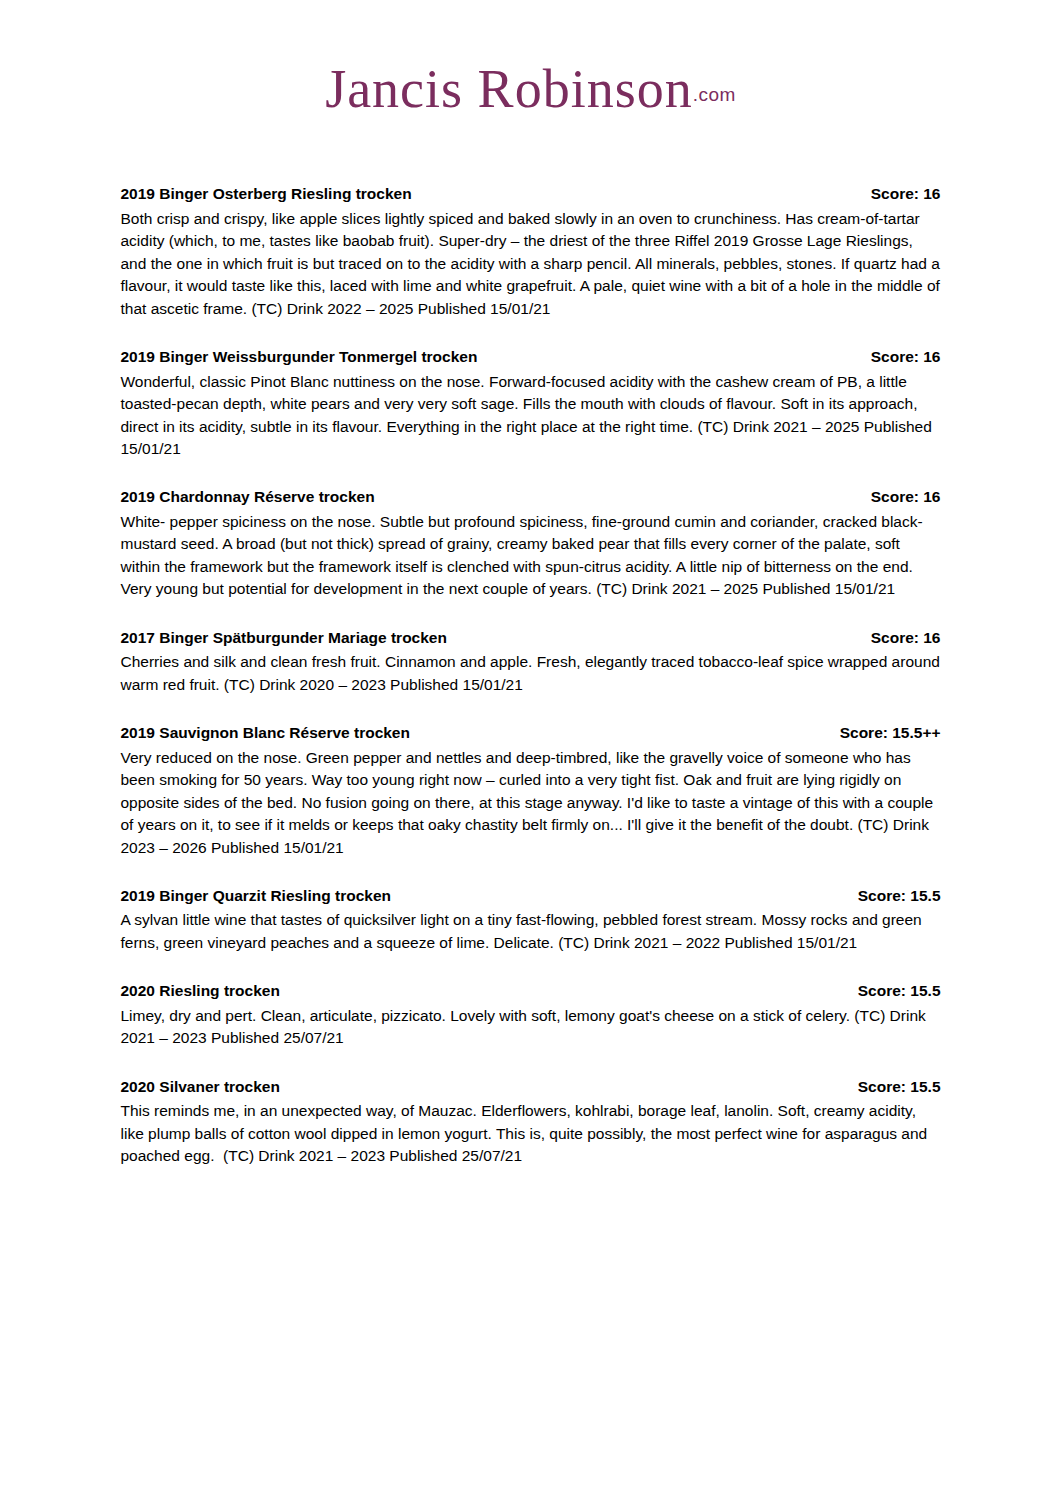Jancis Robinson.com
2019 Binger Osterberg Riesling trocken Score: 16
Both crisp and crispy, like apple slices lightly spiced and baked slowly in an oven to crunchiness. Has cream-of-tartar acidity (which, to me, tastes like baobab fruit). Super-dry – the driest of the three Riffel 2019 Grosse Lage Rieslings, and the one in which fruit is but traced on to the acidity with a sharp pencil. All minerals, pebbles, stones. If quartz had a flavour, it would taste like this, laced with lime and white grapefruit. A pale, quiet wine with a bit of a hole in the middle of that ascetic frame. (TC) Drink 2022 – 2025 Published 15/01/21
2019 Binger Weissburgunder Tonmergel trocken Score: 16
Wonderful, classic Pinot Blanc nuttiness on the nose. Forward-focused acidity with the cashew cream of PB, a little toasted-pecan depth, white pears and very very soft sage. Fills the mouth with clouds of flavour. Soft in its approach, direct in its acidity, subtle in its flavour. Everything in the right place at the right time. (TC) Drink 2021 – 2025 Published 15/01/21
2019 Chardonnay Réserve trocken Score: 16
White- pepper spiciness on the nose. Subtle but profound spiciness, fine-ground cumin and coriander, cracked black-mustard seed. A broad (but not thick) spread of grainy, creamy baked pear that fills every corner of the palate, soft within the framework but the framework itself is clenched with spun-citrus acidity. A little nip of bitterness on the end. Very young but potential for development in the next couple of years. (TC) Drink 2021 – 2025 Published 15/01/21
2017 Binger Spätburgunder Mariage trocken Score: 16
Cherries and silk and clean fresh fruit. Cinnamon and apple. Fresh, elegantly traced tobacco-leaf spice wrapped around warm red fruit. (TC) Drink 2020 – 2023 Published 15/01/21
2019 Sauvignon Blanc Réserve trocken Score: 15.5++
Very reduced on the nose. Green pepper and nettles and deep-timbred, like the gravelly voice of someone who has been smoking for 50 years. Way too young right now – curled into a very tight fist. Oak and fruit are lying rigidly on opposite sides of the bed. No fusion going on there, at this stage anyway. I'd like to taste a vintage of this with a couple of years on it, to see if it melds or keeps that oaky chastity belt firmly on... I'll give it the benefit of the doubt. (TC) Drink 2023 – 2026 Published 15/01/21
2019 Binger Quarzit Riesling trocken Score: 15.5
A sylvan little wine that tastes of quicksilver light on a tiny fast-flowing, pebbled forest stream. Mossy rocks and green ferns, green vineyard peaches and a squeeze of lime. Delicate. (TC) Drink 2021 – 2022 Published 15/01/21
2020 Riesling trocken Score: 15.5
Limey, dry and pert. Clean, articulate, pizzicato. Lovely with soft, lemony goat's cheese on a stick of celery. (TC) Drink 2021 – 2023 Published 25/07/21
2020 Silvaner trocken Score: 15.5
This reminds me, in an unexpected way, of Mauzac. Elderflowers, kohlrabi, borage leaf, lanolin. Soft, creamy acidity, like plump balls of cotton wool dipped in lemon yogurt. This is, quite possibly, the most perfect wine for asparagus and poached egg. (TC) Drink 2021 – 2023 Published 25/07/21